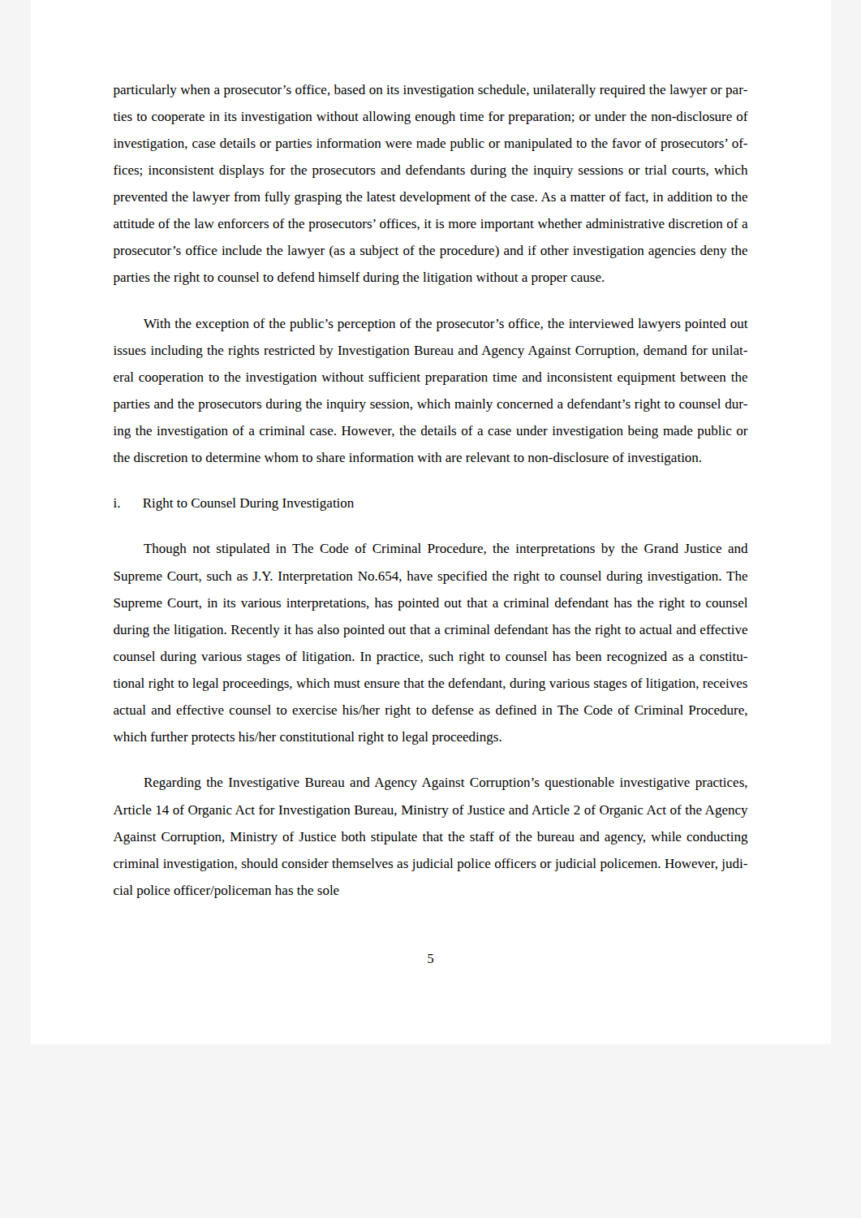particularly when a prosecutor’s office, based on its investigation schedule, unilaterally required the lawyer or parties to cooperate in its investigation without allowing enough time for preparation; or under the non-disclosure of investigation, case details or parties information were made public or manipulated to the favor of prosecutors’ offices; inconsistent displays for the prosecutors and defendants during the inquiry sessions or trial courts, which prevented the lawyer from fully grasping the latest development of the case. As a matter of fact, in addition to the attitude of the law enforcers of the prosecutors’ offices, it is more important whether administrative discretion of a prosecutor’s office include the lawyer (as a subject of the procedure) and if other investigation agencies deny the parties the right to counsel to defend himself during the litigation without a proper cause.
With the exception of the public’s perception of the prosecutor’s office, the interviewed lawyers pointed out issues including the rights restricted by Investigation Bureau and Agency Against Corruption, demand for unilateral cooperation to the investigation without sufficient preparation time and inconsistent equipment between the parties and the prosecutors during the inquiry session, which mainly concerned a defendant’s right to counsel during the investigation of a criminal case. However, the details of a case under investigation being made public or the discretion to determine whom to share information with are relevant to non-disclosure of investigation.
i. Right to Counsel During Investigation
Though not stipulated in The Code of Criminal Procedure, the interpretations by the Grand Justice and Supreme Court, such as J.Y. Interpretation No.654, have specified the right to counsel during investigation. The Supreme Court, in its various interpretations, has pointed out that a criminal defendant has the right to counsel during the litigation. Recently it has also pointed out that a criminal defendant has the right to actual and effective counsel during various stages of litigation. In practice, such right to counsel has been recognized as a constitutional right to legal proceedings, which must ensure that the defendant, during various stages of litigation, receives actual and effective counsel to exercise his/her right to defense as defined in The Code of Criminal Procedure, which further protects his/her constitutional right to legal proceedings.
Regarding the Investigative Bureau and Agency Against Corruption’s questionable investigative practices, Article 14 of Organic Act for Investigation Bureau, Ministry of Justice and Article 2 of Organic Act of the Agency Against Corruption, Ministry of Justice both stipulate that the staff of the bureau and agency, while conducting criminal investigation, should consider themselves as judicial police officers or judicial policemen. However, judicial police officer/policeman has the sole
5